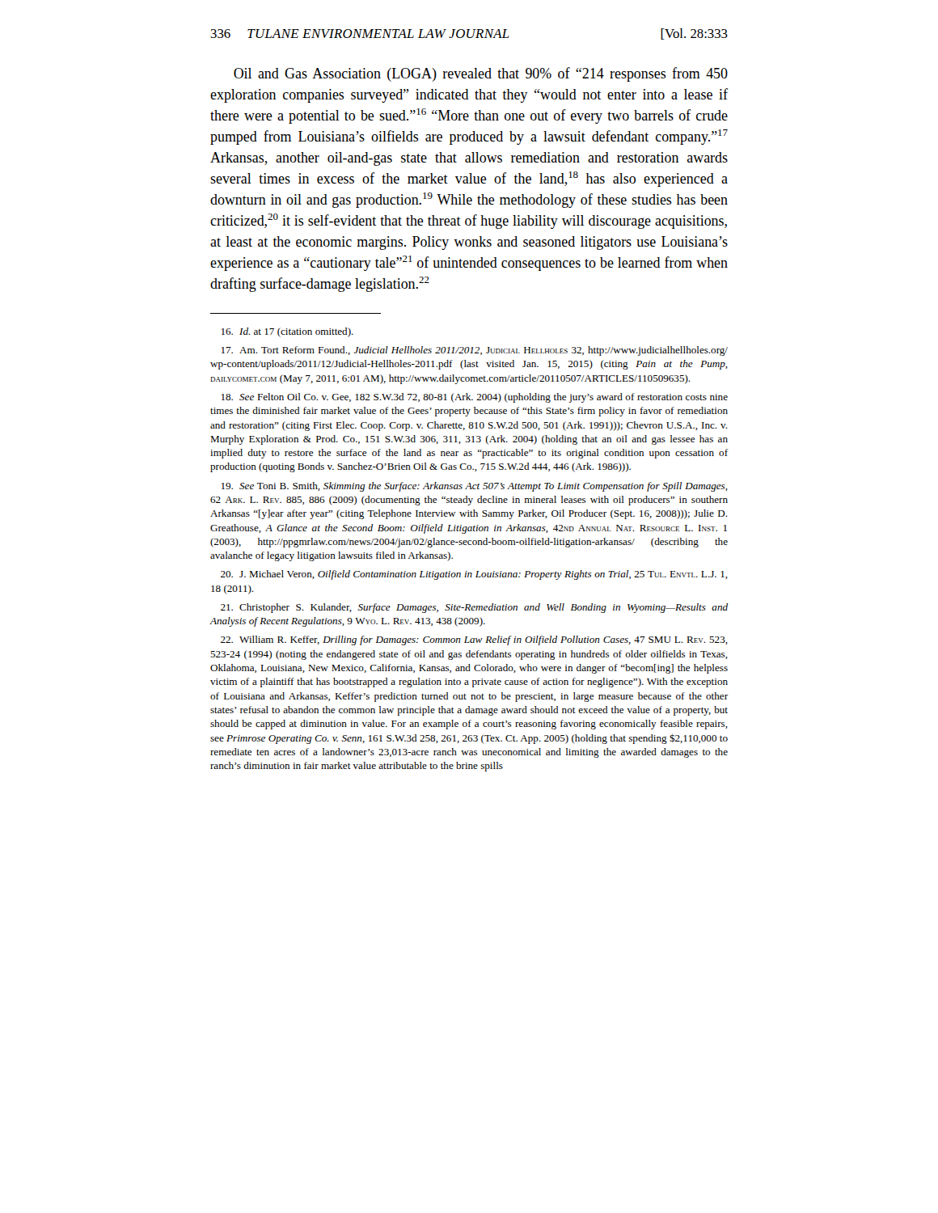336 TULANE ENVIRONMENTAL LAW JOURNAL [Vol. 28:333
Oil and Gas Association (LOGA) revealed that 90% of “214 responses from 450 exploration companies surveyed” indicated that they “would not enter into a lease if there were a potential to be sued.”16 “More than one out of every two barrels of crude pumped from Louisiana’s oilfields are produced by a lawsuit defendant company.”17 Arkansas, another oil-and-gas state that allows remediation and restoration awards several times in excess of the market value of the land,18 has also experienced a downturn in oil and gas production.19 While the methodology of these studies has been criticized,20 it is self-evident that the threat of huge liability will discourage acquisitions, at least at the economic margins. Policy wonks and seasoned litigators use Louisiana’s experience as a “cautionary tale”21 of unintended consequences to be learned from when drafting surface-damage legislation.22
16. Id. at 17 (citation omitted).
17. Am. Tort Reform Found., Judicial Hellholes 2011/2012, Judicial Hellholes 32, http://www.judicialhellholes.org/wp-content/uploads/2011/12/Judicial-Hellholes-2011.pdf (last visited Jan. 15, 2015) (citing Pain at the Pump, dailycomet.com (May 7, 2011, 6:01 AM), http://www.dailycomet.com/article/20110507/ARTICLES/110509635).
18. See Felton Oil Co. v. Gee, 182 S.W.3d 72, 80-81 (Ark. 2004) (upholding the jury’s award of restoration costs nine times the diminished fair market value of the Gees’ property because of “this State’s firm policy in favor of remediation and restoration” (citing First Elec. Coop. Corp. v. Charette, 810 S.W.2d 500, 501 (Ark. 1991))); Chevron U.S.A., Inc. v. Murphy Exploration & Prod. Co., 151 S.W.3d 306, 311, 313 (Ark. 2004) (holding that an oil and gas lessee has an implied duty to restore the surface of the land as near as “practicable” to its original condition upon cessation of production (quoting Bonds v. Sanchez-O’Brien Oil & Gas Co., 715 S.W.2d 444, 446 (Ark. 1986))).
19. See Toni B. Smith, Skimming the Surface: Arkansas Act 507’s Attempt To Limit Compensation for Spill Damages, 62 Ark. L. Rev. 885, 886 (2009) (documenting the “steady decline in mineral leases with oil producers” in southern Arkansas “[y]ear after year” (citing Telephone Interview with Sammy Parker, Oil Producer (Sept. 16, 2008))); Julie D. Greathouse, A Glance at the Second Boom: Oilfield Litigation in Arkansas, 42nd Annual Nat. Resource L. Inst. 1 (2003), http://ppgmrlaw.com/news/2004/jan/02/glance-second-boom-oilfield-litigation-arkansas/ (describing the avalanche of legacy litigation lawsuits filed in Arkansas).
20. J. Michael Veron, Oilfield Contamination Litigation in Louisiana: Property Rights on Trial, 25 Tul. Envtl. L.J. 1, 18 (2011).
21. Christopher S. Kulander, Surface Damages, Site-Remediation and Well Bonding in Wyoming—Results and Analysis of Recent Regulations, 9 Wyo. L. Rev. 413, 438 (2009).
22. William R. Keffer, Drilling for Damages: Common Law Relief in Oilfield Pollution Cases, 47 SMU L. Rev. 523, 523-24 (1994) (noting the endangered state of oil and gas defendants operating in hundreds of older oilfields in Texas, Oklahoma, Louisiana, New Mexico, California, Kansas, and Colorado, who were in danger of “becom[ing] the helpless victim of a plaintiff that has bootstrapped a regulation into a private cause of action for negligence”). With the exception of Louisiana and Arkansas, Keffer’s prediction turned out not to be prescient, in large measure because of the other states’ refusal to abandon the common law principle that a damage award should not exceed the value of a property, but should be capped at diminution in value. For an example of a court’s reasoning favoring economically feasible repairs, see Primrose Operating Co. v. Senn, 161 S.W.3d 258, 261, 263 (Tex. Ct. App. 2005) (holding that spending $2,110,000 to remediate ten acres of a landowner’s 23,013-acre ranch was uneconomical and limiting the awarded damages to the ranch’s diminution in fair market value attributable to the brine spills